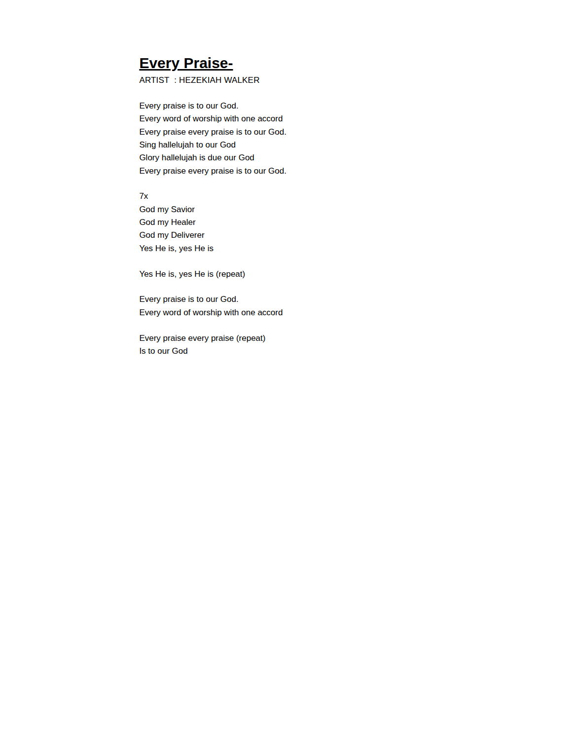Every Praise-
ARTIST : HEZEKIAH WALKER
Every praise is to our God.
Every word of worship with one accord
Every praise every praise is to our God.
Sing hallelujah to our God
Glory hallelujah is due our God
Every praise every praise is to our God.
7x
God my Savior
God my Healer
God my Deliverer
Yes He is, yes He is
Yes He is, yes He is (repeat)
Every praise is to our God.
Every word of worship with one accord
Every praise every praise (repeat)
Is to our God